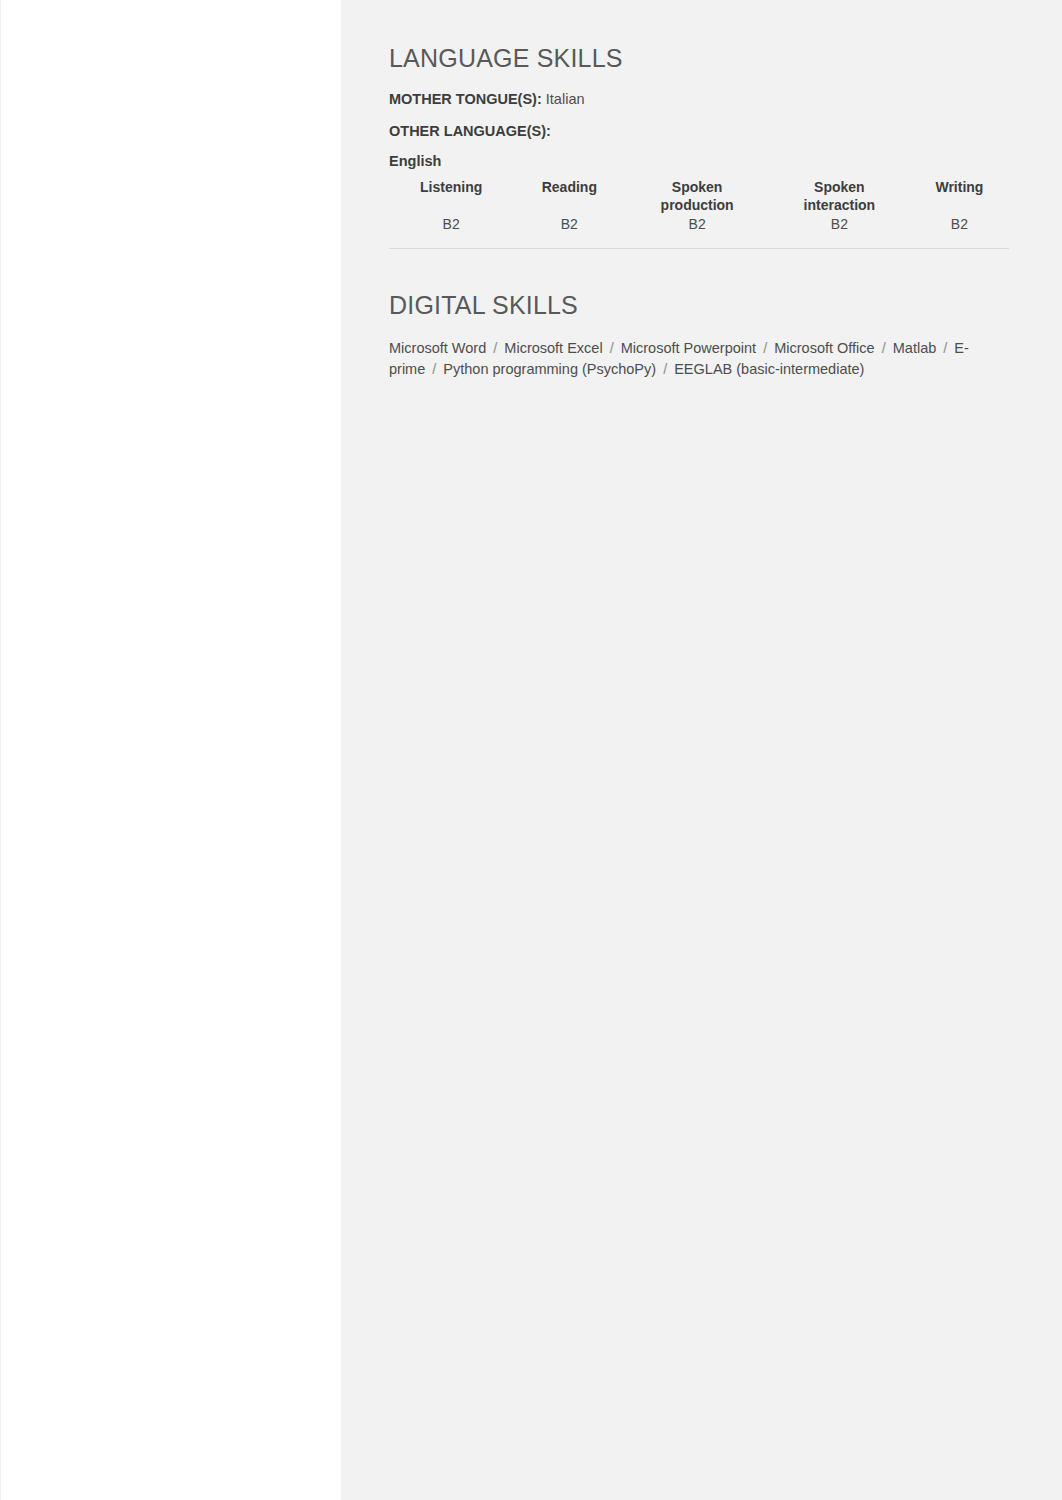LANGUAGE SKILLS
MOTHER TONGUE(S): Italian
OTHER LANGUAGE(S):
English
| Listening | Reading | Spoken production | Spoken interaction | Writing |
| --- | --- | --- | --- | --- |
| B2 | B2 | B2 | B2 | B2 |
DIGITAL SKILLS
Microsoft Word / Microsoft Excel / Microsoft Powerpoint / Microsoft Office / Matlab / E-prime / Python programming (PsychoPy) / EEGLAB (basic-intermediate)